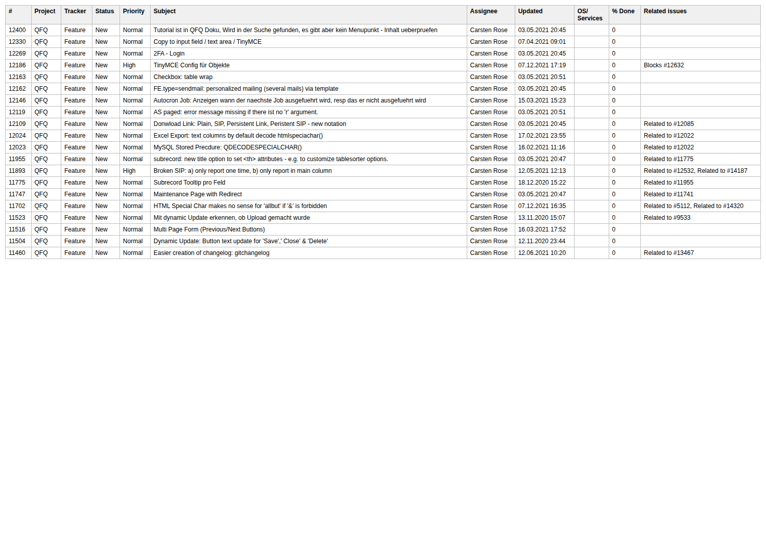| # | Project | Tracker | Status | Priority | Subject | Assignee | Updated | OS/ Services | % Done | Related issues |
| --- | --- | --- | --- | --- | --- | --- | --- | --- | --- | --- |
| 12400 | QFQ | Feature | New | Normal | Tutorial ist in QFQ Doku, Wird in der Suche gefunden, es gibt aber kein Menupunkt - Inhalt ueberpruefen | Carsten Rose | 03.05.2021 20:45 | | 0 | |
| 12330 | QFQ | Feature | New | Normal | Copy to input field / text area / TinyMCE | Carsten Rose | 07.04.2021 09:01 | | 0 | |
| 12269 | QFQ | Feature | New | Normal | 2FA - Login | Carsten Rose | 03.05.2021 20:45 | | 0 | |
| 12186 | QFQ | Feature | New | High | TinyMCE Config für Objekte | Carsten Rose | 07.12.2021 17:19 | | 0 | Blocks #12632 |
| 12163 | QFQ | Feature | New | Normal | Checkbox: table wrap | Carsten Rose | 03.05.2021 20:51 | | 0 | |
| 12162 | QFQ | Feature | New | Normal | FE.type=sendmail: personalized mailing (several mails) via template | Carsten Rose | 03.05.2021 20:45 | | 0 | |
| 12146 | QFQ | Feature | New | Normal | Autocron Job: Anzeigen wann der naechste Job ausgefuehrt wird, resp das er nicht ausgefuehrt wird | Carsten Rose | 15.03.2021 15:23 | | 0 | |
| 12119 | QFQ | Feature | New | Normal | AS paged: error message missing if there ist no 'r' argument. | Carsten Rose | 03.05.2021 20:51 | | 0 | |
| 12109 | QFQ | Feature | New | Normal | Donwload Link: Plain, SIP, Persistent Link, Peristent SIP - new notation | Carsten Rose | 03.05.2021 20:45 | | 0 | Related to #12085 |
| 12024 | QFQ | Feature | New | Normal | Excel Export: text columns by default decode htmlspeciachar() | Carsten Rose | 17.02.2021 23:55 | | 0 | Related to #12022 |
| 12023 | QFQ | Feature | New | Normal | MySQL Stored Precdure: QDECODESPECIALCHAR() | Carsten Rose | 16.02.2021 11:16 | | 0 | Related to #12022 |
| 11955 | QFQ | Feature | New | Normal | subrecord: new title option to set <th> attributes - e.g. to customize tablesorter options. | Carsten Rose | 03.05.2021 20:47 | | 0 | Related to #11775 |
| 11893 | QFQ | Feature | New | High | Broken SIP: a) only report one time, b) only report in main column | Carsten Rose | 12.05.2021 12:13 | | 0 | Related to #12532, Related to #14187 |
| 11775 | QFQ | Feature | New | Normal | Subrecord Tooltip pro Feld | Carsten Rose | 18.12.2020 15:22 | | 0 | Related to #11955 |
| 11747 | QFQ | Feature | New | Normal | Maintenance Page with Redirect | Carsten Rose | 03.05.2021 20:47 | | 0 | Related to #11741 |
| 11702 | QFQ | Feature | New | Normal | HTML Special Char makes no sense for 'allbut' if '&' is forbidden | Carsten Rose | 07.12.2021 16:35 | | 0 | Related to #5112, Related to #14320 |
| 11523 | QFQ | Feature | New | Normal | Mit dynamic Update erkennen, ob Upload gemacht wurde | Carsten Rose | 13.11.2020 15:07 | | 0 | Related to #9533 |
| 11516 | QFQ | Feature | New | Normal | Multi Page Form (Previous/Next Buttons) | Carsten Rose | 16.03.2021 17:52 | | 0 | |
| 11504 | QFQ | Feature | New | Normal | Dynamic Update: Button text update for 'Save',' Close' & 'Delete' | Carsten Rose | 12.11.2020 23:44 | | 0 | |
| 11460 | QFQ | Feature | New | Normal | Easier creation of changelog: gitchangelog | Carsten Rose | 12.06.2021 10:20 | | 0 | Related to #13467 |